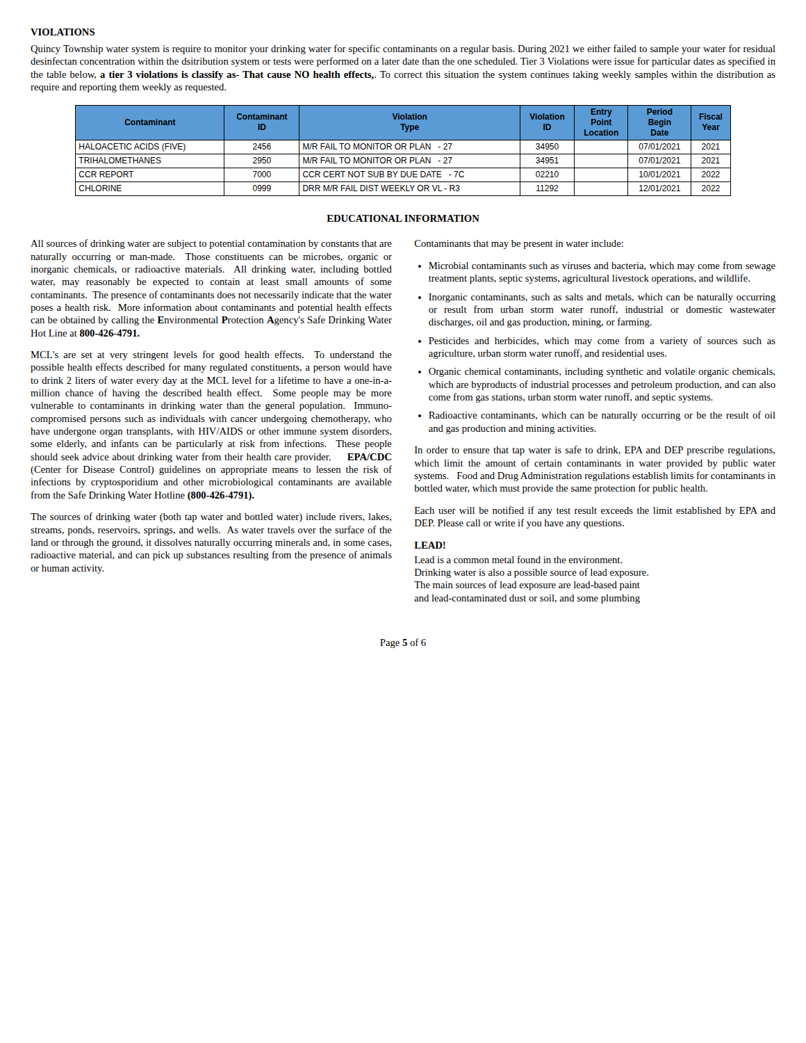VIOLATIONS
Quincy Township water system is require to monitor your drinking water for specific contaminants on a regular basis. During 2021 we either failed to sample your water for residual desinfectan concentration within the dsitribution system or tests were performed on a later date than the one scheduled. Tier 3 Violations were issue for particular dates as specified in the table below, a tier 3 violations is classify as- That cause NO health effects,. To correct this situation the system continues taking weekly samples within the distribution as require and reporting them weekly as requested.
| Contaminant | Contaminant ID | Violation Type | Violation ID | Entry Point Location | Period Begin Date | Fiscal Year |
| --- | --- | --- | --- | --- | --- | --- |
| HALOACETIC ACIDS (FIVE) | 2456 | M/R FAIL TO MONITOR OR PLAN - 27 | 34950 | | 07/01/2021 | 2021 |
| TRIHALOMETHANES | 2950 | M/R FAIL TO MONITOR OR PLAN - 27 | 34951 | | 07/01/2021 | 2021 |
| CCR REPORT | 7000 | CCR CERT NOT SUB BY DUE DATE - 7C | 02210 | | 10/01/2021 | 2022 |
| CHLORINE | 0999 | DRR M/R FAIL DIST WEEKLY OR VL - R3 | 11292 | | 12/01/2021 | 2022 |
EDUCATIONAL INFORMATION
All sources of drinking water are subject to potential contamination by constants that are naturally occurring or man-made. Those constituents can be microbes, organic or inorganic chemicals, or radioactive materials. All drinking water, including bottled water, may reasonably be expected to contain at least small amounts of some contaminants. The presence of contaminants does not necessarily indicate that the water poses a health risk. More information about contaminants and potential health effects can be obtained by calling the Environmental Protection Agency's Safe Drinking Water Hot Line at 800-426-4791.
MCL's are set at very stringent levels for good health effects. To understand the possible health effects described for many regulated constituents, a person would have to drink 2 liters of water every day at the MCL level for a lifetime to have a one-in-a-million chance of having the described health effect. Some people may be more vulnerable to contaminants in drinking water than the general population. Immuno-compromised persons such as individuals with cancer undergoing chemotherapy, who have undergone organ transplants, with HIV/AIDS or other immune system disorders, some elderly, and infants can be particularly at risk from infections. These people should seek advice about drinking water from their health care provider. EPA/CDC (Center for Disease Control) guidelines on appropriate means to lessen the risk of infections by cryptosporidium and other microbiological contaminants are available from the Safe Drinking Water Hotline (800-426-4791).
The sources of drinking water (both tap water and bottled water) include rivers, lakes, streams, ponds, reservoirs, springs, and wells. As water travels over the surface of the land or through the ground, it dissolves naturally occurring minerals and, in some cases, radioactive material, and can pick up substances resulting from the presence of animals or human activity.
Contaminants that may be present in water include:
Microbial contaminants such as viruses and bacteria, which may come from sewage treatment plants, septic systems, agricultural livestock operations, and wildlife.
Inorganic contaminants, such as salts and metals, which can be naturally occurring or result from urban storm water runoff, industrial or domestic wastewater discharges, oil and gas production, mining, or farming.
Pesticides and herbicides, which may come from a variety of sources such as agriculture, urban storm water runoff, and residential uses.
Organic chemical contaminants, including synthetic and volatile organic chemicals, which are byproducts of industrial processes and petroleum production, and can also come from gas stations, urban storm water runoff, and septic systems.
Radioactive contaminants, which can be naturally occurring or be the result of oil and gas production and mining activities.
In order to ensure that tap water is safe to drink, EPA and DEP prescribe regulations, which limit the amount of certain contaminants in water provided by public water systems. Food and Drug Administration regulations establish limits for contaminants in bottled water, which must provide the same protection for public health.
Each user will be notified if any test result exceeds the limit established by EPA and DEP. Please call or write if you have any questions.
LEAD!
Lead is a common metal found in the environment.
Drinking water is also a possible source of lead exposure.
The main sources of lead exposure are lead-based paint
and lead-contaminated dust or soil, and some plumbing
Page 5 of 6